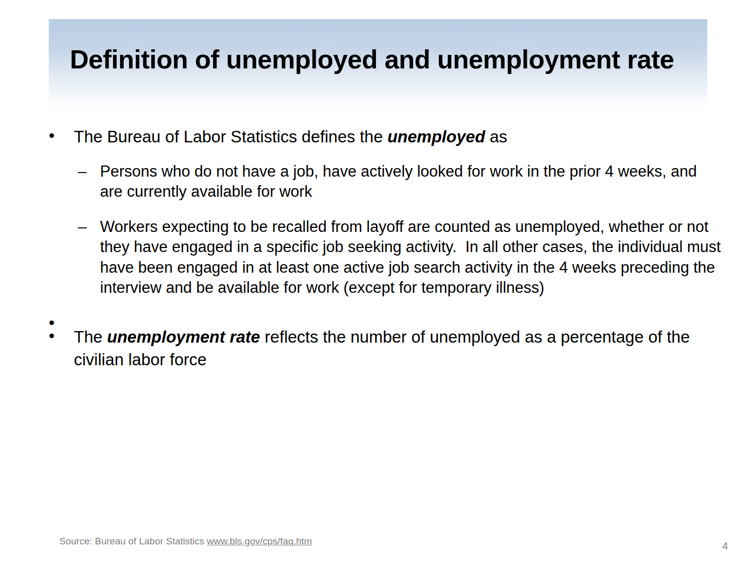Definition of unemployed and unemployment rate
The Bureau of Labor Statistics defines the unemployed as
Persons who do not have a job, have actively looked for work in the prior 4 weeks, and are currently available for work
Workers expecting to be recalled from layoff are counted as unemployed, whether or not they have engaged in a specific job seeking activity. In all other cases, the individual must have been engaged in at least one active job search activity in the 4 weeks preceding the interview and be available for work (except for temporary illness)
The unemployment rate reflects the number of unemployed as a percentage of the civilian labor force
Source: Bureau of Labor Statistics www.bls.gov/cps/faq.htm
4